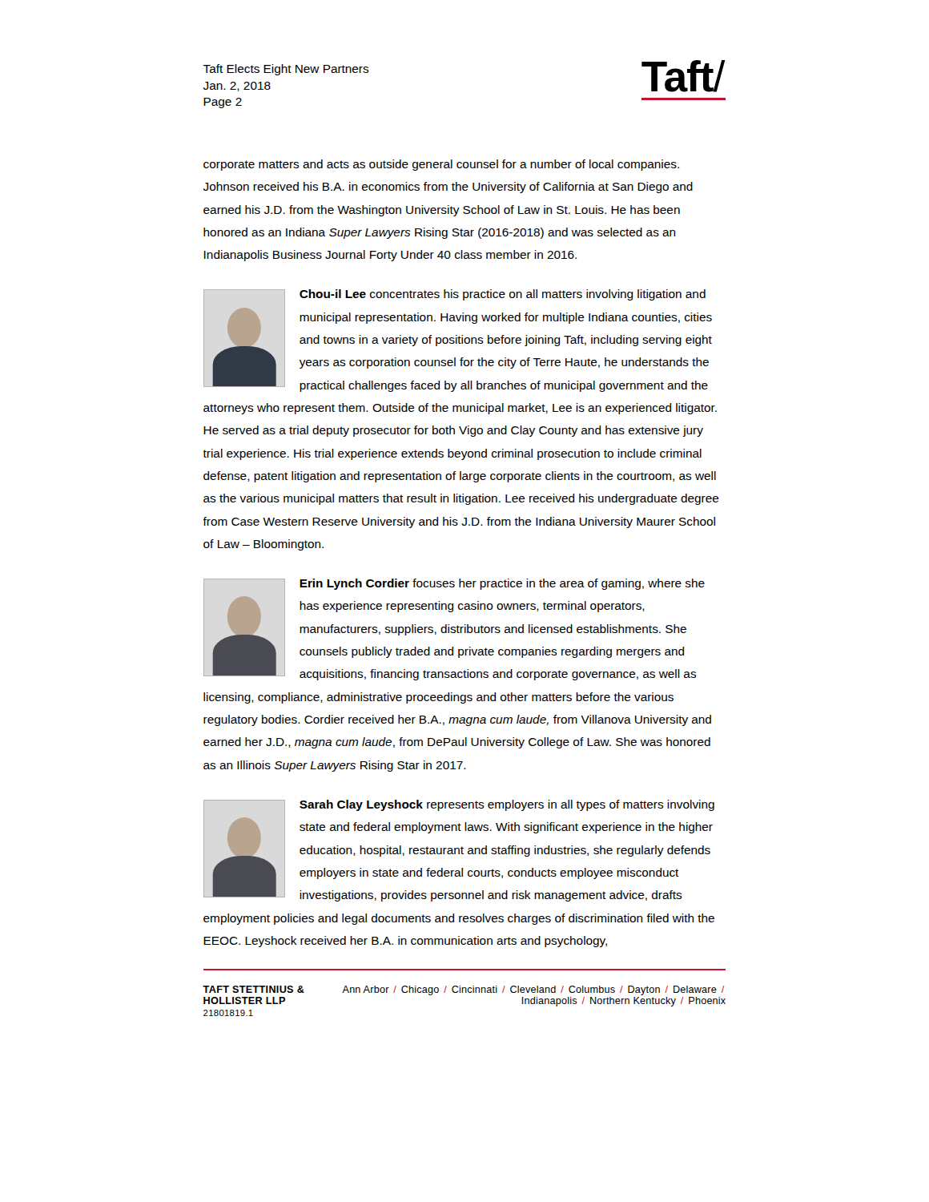Taft Elects Eight New Partners
Jan. 2, 2018
Page 2
Taft/
corporate matters and acts as outside general counsel for a number of local companies. Johnson received his B.A. in economics from the University of California at San Diego and earned his J.D. from the Washington University School of Law in St. Louis. He has been honored as an Indiana Super Lawyers Rising Star (2016-2018) and was selected as an Indianapolis Business Journal Forty Under 40 class member in 2016.
Chou-il Lee concentrates his practice on all matters involving litigation and municipal representation. Having worked for multiple Indiana counties, cities and towns in a variety of positions before joining Taft, including serving eight years as corporation counsel for the city of Terre Haute, he understands the practical challenges faced by all branches of municipal government and the attorneys who represent them. Outside of the municipal market, Lee is an experienced litigator. He served as a trial deputy prosecutor for both Vigo and Clay County and has extensive jury trial experience. His trial experience extends beyond criminal prosecution to include criminal defense, patent litigation and representation of large corporate clients in the courtroom, as well as the various municipal matters that result in litigation. Lee received his undergraduate degree from Case Western Reserve University and his J.D. from the Indiana University Maurer School of Law – Bloomington.
Erin Lynch Cordier focuses her practice in the area of gaming, where she has experience representing casino owners, terminal operators, manufacturers, suppliers, distributors and licensed establishments. She counsels publicly traded and private companies regarding mergers and acquisitions, financing transactions and corporate governance, as well as licensing, compliance, administrative proceedings and other matters before the various regulatory bodies. Cordier received her B.A., magna cum laude, from Villanova University and earned her J.D., magna cum laude, from DePaul University College of Law. She was honored as an Illinois Super Lawyers Rising Star in 2017.
Sarah Clay Leyshock represents employers in all types of matters involving state and federal employment laws. With significant experience in the higher education, hospital, restaurant and staffing industries, she regularly defends employers in state and federal courts, conducts employee misconduct investigations, provides personnel and risk management advice, drafts employment policies and legal documents and resolves charges of discrimination filed with the EEOC. Leyshock received her B.A. in communication arts and psychology,
TAFT STETTINIUS & HOLLISTER LLP 21801819.1
Ann Arbor / Chicago / Cincinnati / Cleveland / Columbus / Dayton / Delaware / Indianapolis / Northern Kentucky / Phoenix